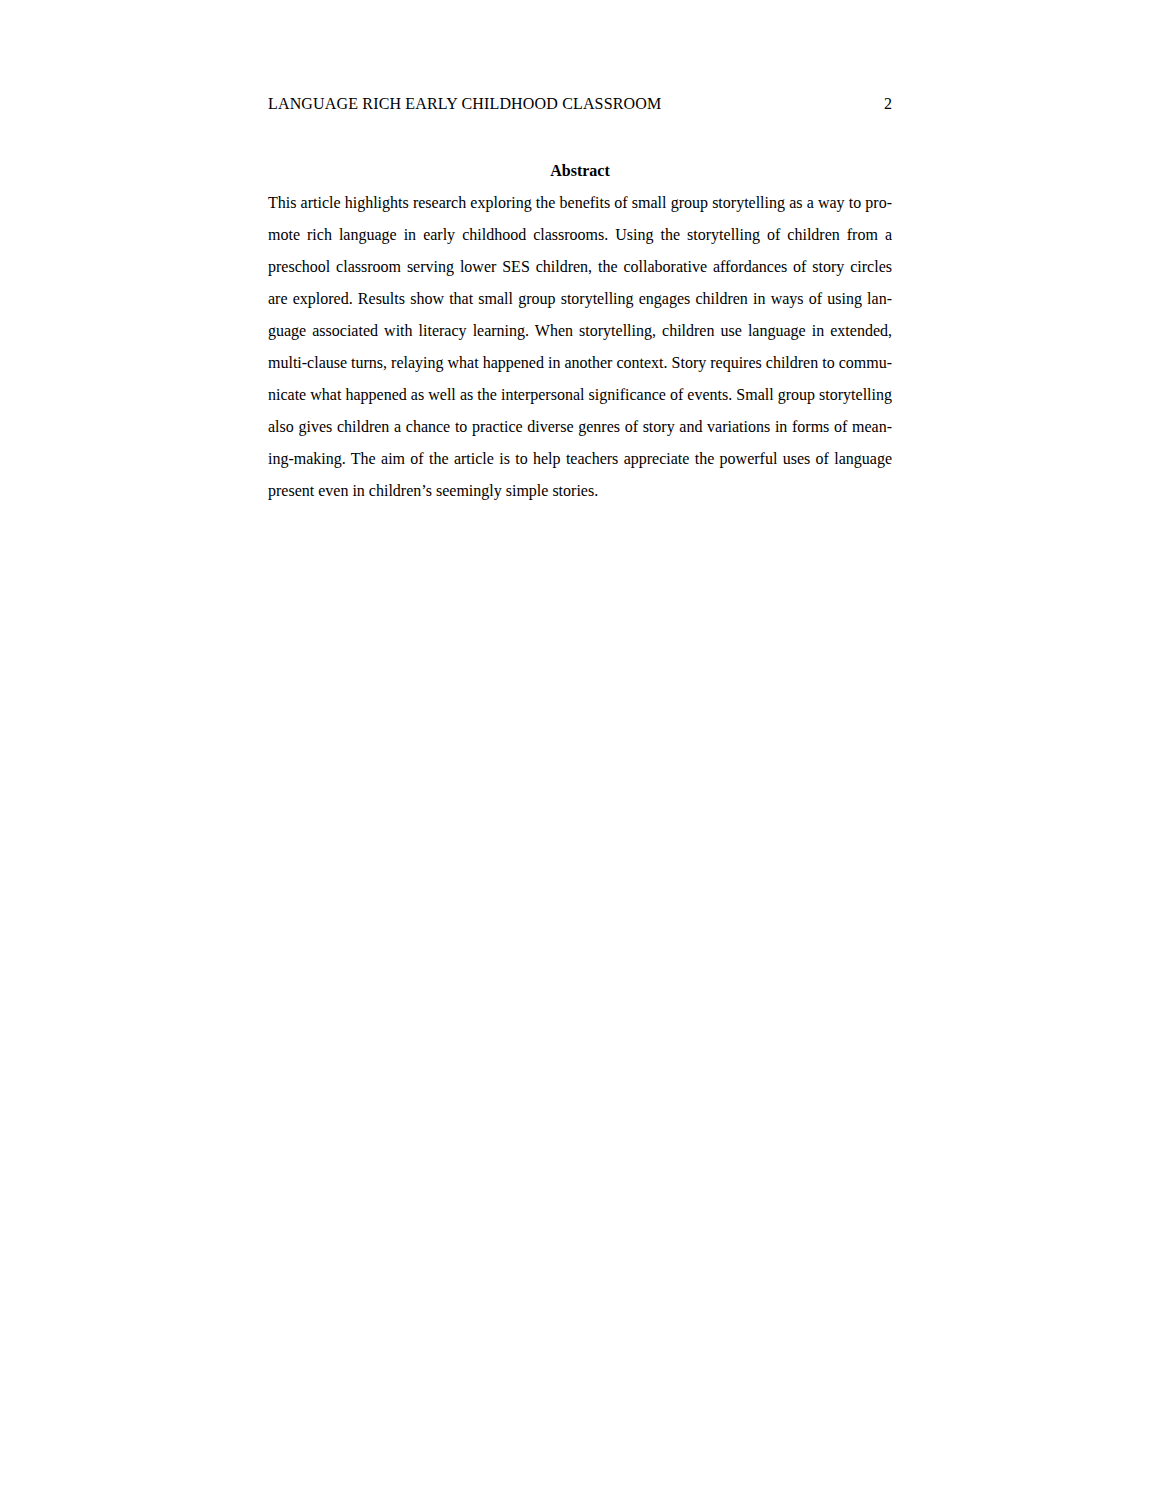Language Rich Early Childhood Classroom 2
Abstract
This article highlights research exploring the benefits of small group storytelling as a way to promote rich language in early childhood classrooms. Using the storytelling of children from a preschool classroom serving lower SES children, the collaborative affordances of story circles are explored. Results show that small group storytelling engages children in ways of using language associated with literacy learning. When storytelling, children use language in extended, multi-clause turns, relaying what happened in another context. Story requires children to communicate what happened as well as the interpersonal significance of events. Small group storytelling also gives children a chance to practice diverse genres of story and variations in forms of meaning-making. The aim of the article is to help teachers appreciate the powerful uses of language present even in children’s seemingly simple stories.